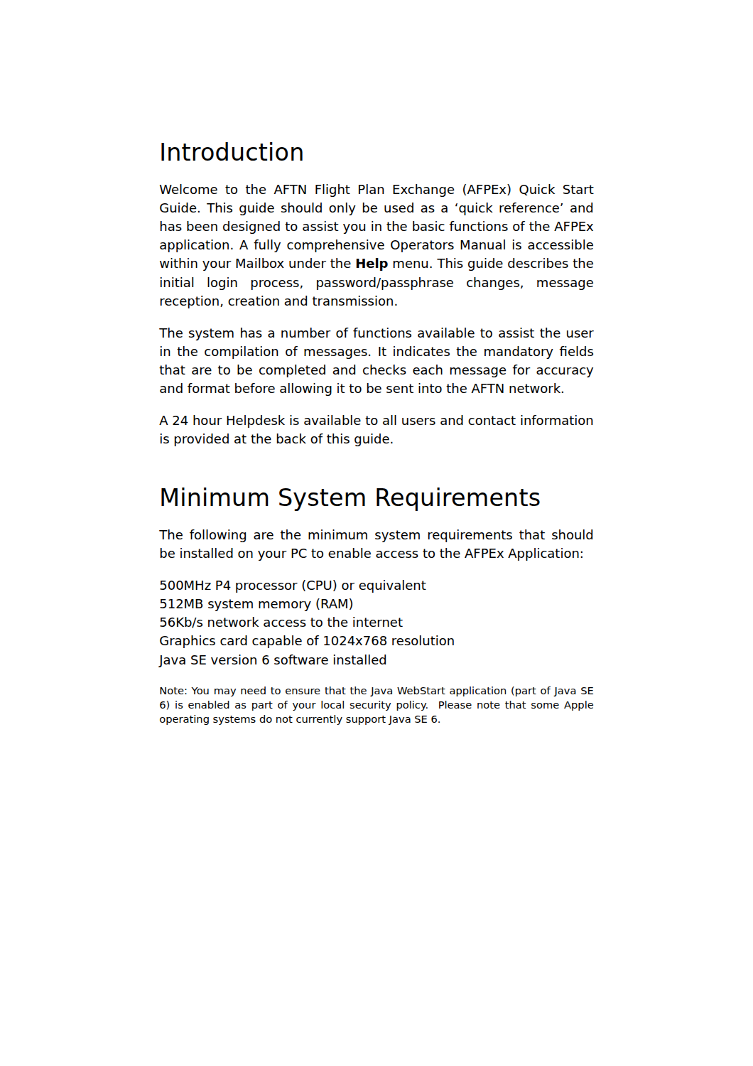Introduction
Welcome to the AFTN Flight Plan Exchange (AFPEx) Quick Start Guide. This guide should only be used as a ‘quick reference’ and has been designed to assist you in the basic functions of the AFPEx application. A fully comprehensive Operators Manual is accessible within your Mailbox under the Help menu. This guide describes the initial login process, password/passphrase changes, message reception, creation and transmission.
The system has a number of functions available to assist the user in the compilation of messages. It indicates the mandatory fields that are to be completed and checks each message for accuracy and format before allowing it to be sent into the AFTN network.
A 24 hour Helpdesk is available to all users and contact information is provided at the back of this guide.
Minimum System Requirements
The following are the minimum system requirements that should be installed on your PC to enable access to the AFPEx Application:
500MHz P4 processor (CPU) or equivalent
512MB system memory (RAM)
56Kb/s network access to the internet
Graphics card capable of 1024x768 resolution
Java SE version 6 software installed
Note: You may need to ensure that the Java WebStart application (part of Java SE 6) is enabled as part of your local security policy. Please note that some Apple operating systems do not currently support Java SE 6.